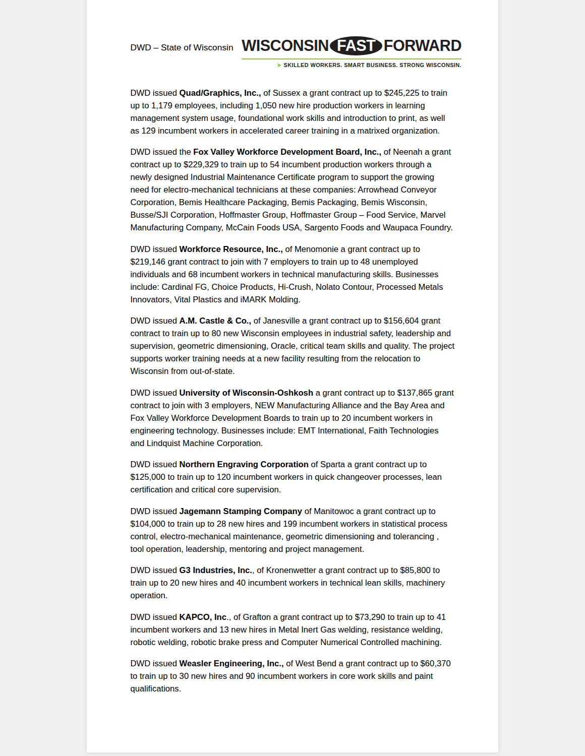DWD – State of Wisconsin
WISCONSIN FAST FORWARD
➤SKILLED WORKERS. SMART BUSINESS. STRONG WISCONSIN.
DWD issued Quad/Graphics, Inc., of Sussex a grant contract up to $245,225 to train up to 1,179 employees, including 1,050 new hire production workers in learning management system usage, foundational work skills and introduction to print, as well as 129 incumbent workers in accelerated career training in a matrixed organization.
DWD issued the Fox Valley Workforce Development Board, Inc., of Neenah a grant contract up to $229,329 to train up to 54 incumbent production workers through a newly designed Industrial Maintenance Certificate program to support the growing need for electro-mechanical technicians at these companies: Arrowhead Conveyor Corporation, Bemis Healthcare Packaging, Bemis Packaging, Bemis Wisconsin, Busse/SJI Corporation, Hoffmaster Group, Hoffmaster Group – Food Service, Marvel Manufacturing Company, McCain Foods USA, Sargento Foods and Waupaca Foundry.
DWD issued Workforce Resource, Inc., of Menomonie a grant contract up to $219,146 grant contract to join with 7 employers to train up to 48 unemployed individuals and 68 incumbent workers in technical manufacturing skills. Businesses include: Cardinal FG, Choice Products, Hi-Crush, Nolato Contour, Processed Metals Innovators, Vital Plastics and iMARK Molding.
DWD issued A.M. Castle & Co., of Janesville a grant contract up to $156,604 grant contract to train up to 80 new Wisconsin employees in industrial safety, leadership and supervision, geometric dimensioning, Oracle, critical team skills and quality. The project supports worker training needs at a new facility resulting from the relocation to Wisconsin from out-of-state.
DWD issued University of Wisconsin-Oshkosh a grant contract up to $137,865 grant contract to join with 3 employers, NEW Manufacturing Alliance and the Bay Area and Fox Valley Workforce Development Boards to train up to 20 incumbent workers in engineering technology. Businesses include: EMT International, Faith Technologies and Lindquist Machine Corporation.
DWD issued Northern Engraving Corporation of Sparta a grant contract up to $125,000 to train up to 120 incumbent workers in quick changeover processes, lean certification and critical core supervision.
DWD issued Jagemann Stamping Company of Manitowoc a grant contract up to $104,000 to train up to 28 new hires and 199 incumbent workers in statistical process control, electro-mechanical maintenance, geometric dimensioning and tolerancing , tool operation, leadership, mentoring and project management.
DWD issued G3 Industries, Inc., of Kronenwetter a grant contract up to $85,800 to train up to 20 new hires and 40 incumbent workers in technical lean skills, machinery operation.
DWD issued KAPCO, Inc., of Grafton a grant contract up to $73,290 to train up to 41 incumbent workers and 13 new hires in Metal Inert Gas welding, resistance welding, robotic welding, robotic brake press and Computer Numerical Controlled machining.
DWD issued Weasler Engineering, Inc., of West Bend a grant contract up to $60,370 to train up to 30 new hires and 90 incumbent workers in core work skills and paint qualifications.